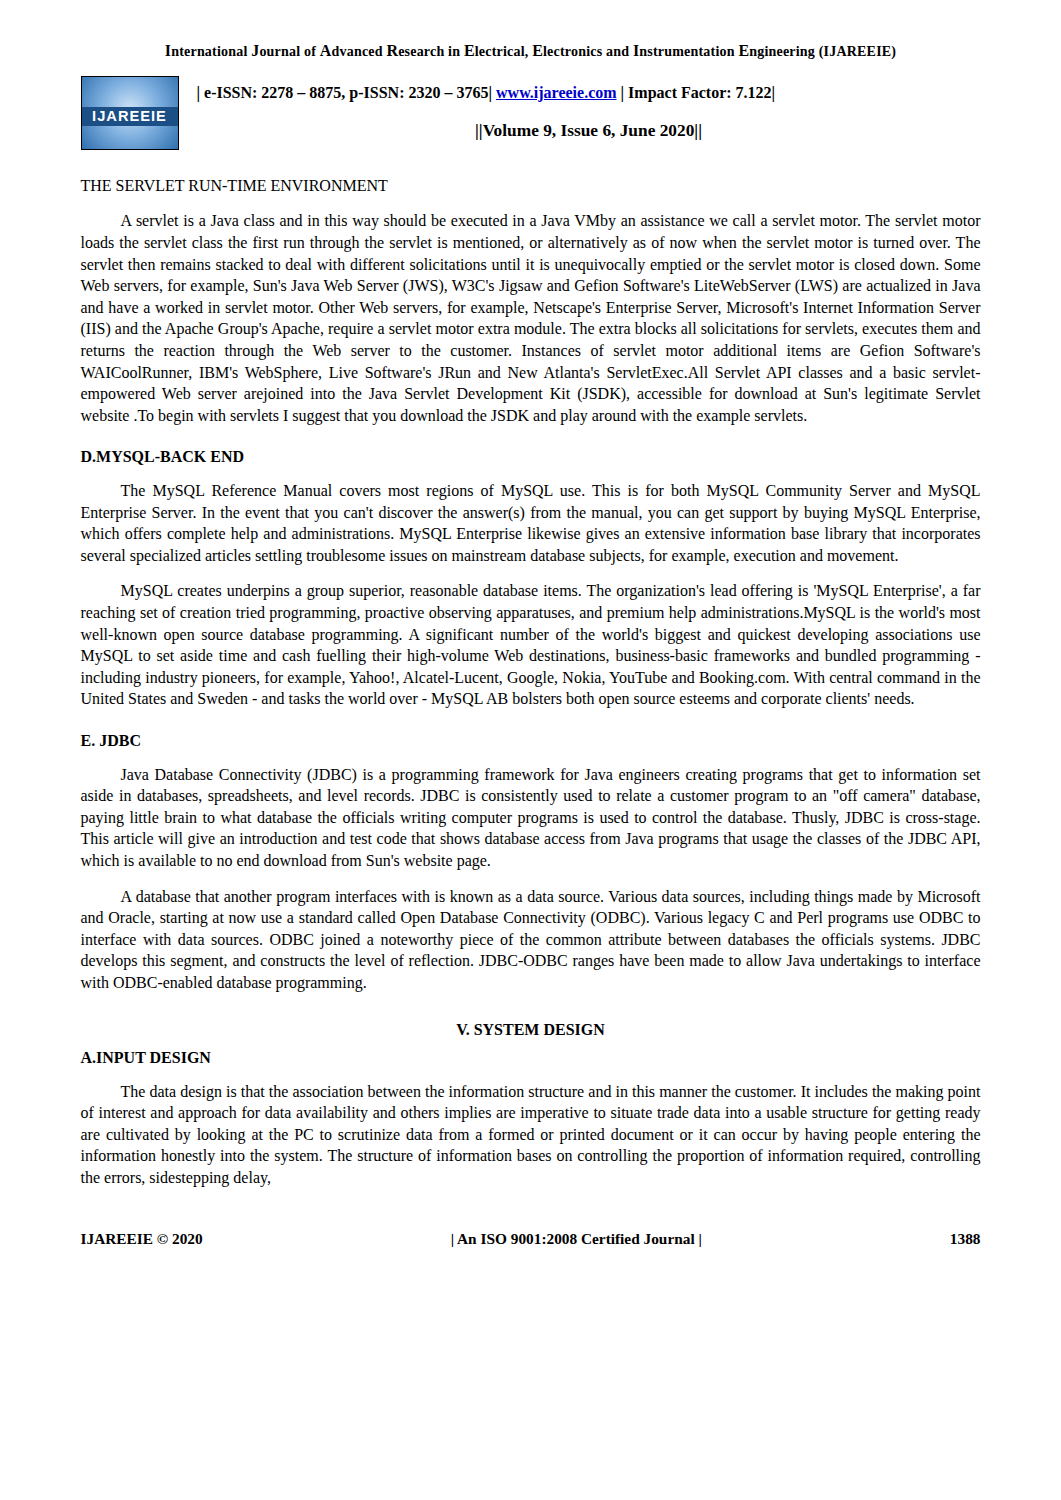International Journal of Advanced Research in Electrical, Electronics and Instrumentation Engineering (IJAREEIE)
IJAREEIE
| e-ISSN: 2278 – 8875, p-ISSN: 2320 – 3765| www.ijareeie.com | Impact Factor: 7.122|
||Volume 9, Issue 6, June 2020||
The Servlet Run-Time Environment
A servlet is a Java class and in this way should be executed in a Java VMby an assistance we call a servlet motor. The servlet motor loads the servlet class the first run through the servlet is mentioned, or alternatively as of now when the servlet motor is turned over. The servlet then remains stacked to deal with different solicitations until it is unequivocally emptied or the servlet motor is closed down. Some Web servers, for example, Sun's Java Web Server (JWS), W3C's Jigsaw and Gefion Software's LiteWebServer (LWS) are actualized in Java and have a worked in servlet motor. Other Web servers, for example, Netscape's Enterprise Server, Microsoft's Internet Information Server (IIS) and the Apache Group's Apache, require a servlet motor extra module. The extra blocks all solicitations for servlets, executes them and returns the reaction through the Web server to the customer. Instances of servlet motor additional items are Gefion Software's WAICoolRunner, IBM's WebSphere, Live Software's JRun and New Atlanta's ServletExec.All Servlet API classes and a basic servlet-empowered Web server arejoined into the Java Servlet Development Kit (JSDK), accessible for download at Sun's legitimate Servlet website .To begin with servlets I suggest that you download the JSDK and play around with the example servlets.
D.MYSQL-BACK END
The MySQL Reference Manual covers most regions of MySQL use. This is for both MySQL Community Server and MySQL Enterprise Server. In the event that you can't discover the answer(s) from the manual, you can get support by buying MySQL Enterprise, which offers complete help and administrations. MySQL Enterprise likewise gives an extensive information base library that incorporates several specialized articles settling troublesome issues on mainstream database subjects, for example, execution and movement.
MySQL creates underpins a group superior, reasonable database items. The organization's lead offering is 'MySQL Enterprise', a far reaching set of creation tried programming, proactive observing apparatuses, and premium help administrations.MySQL is the world's most well-known open source database programming. A significant number of the world's biggest and quickest developing associations use MySQL to set aside time and cash fuelling their high-volume Web destinations, business-basic frameworks and bundled programming - including industry pioneers, for example, Yahoo!, Alcatel-Lucent, Google, Nokia, YouTube and Booking.com. With central command in the United States and Sweden - and tasks the world over - MySQL AB bolsters both open source esteems and corporate clients' needs.
E. JDBC
Java Database Connectivity (JDBC) is a programming framework for Java engineers creating programs that get to information set aside in databases, spreadsheets, and level records. JDBC is consistently used to relate a customer program to an "off camera" database, paying little brain to what database the officials writing computer programs is used to control the database. Thusly, JDBC is cross-stage. This article will give an introduction and test code that shows database access from Java programs that usage the classes of the JDBC API, which is available to no end download from Sun's website page.
A database that another program interfaces with is known as a data source. Various data sources, including things made by Microsoft and Oracle, starting at now use a standard called Open Database Connectivity (ODBC). Various legacy C and Perl programs use ODBC to interface with data sources. ODBC joined a noteworthy piece of the common attribute between databases the officials systems. JDBC develops this segment, and constructs the level of reflection. JDBC-ODBC ranges have been made to allow Java undertakings to interface with ODBC-enabled database programming.
V. SYSTEM DESIGN
A.INPUT DESIGN
The data design is that the association between the information structure and in this manner the customer. It includes the making point of interest and approach for data availability and others implies are imperative to situate trade data into a usable structure for getting ready are cultivated by looking at the PC to scrutinize data from a formed or printed document or it can occur by having people entering the information honestly into the system. The structure of information bases on controlling the proportion of information required, controlling the errors, sidestepping delay,
IJAREEIE © 2020
| An ISO 9001:2008 Certified Journal |
1388